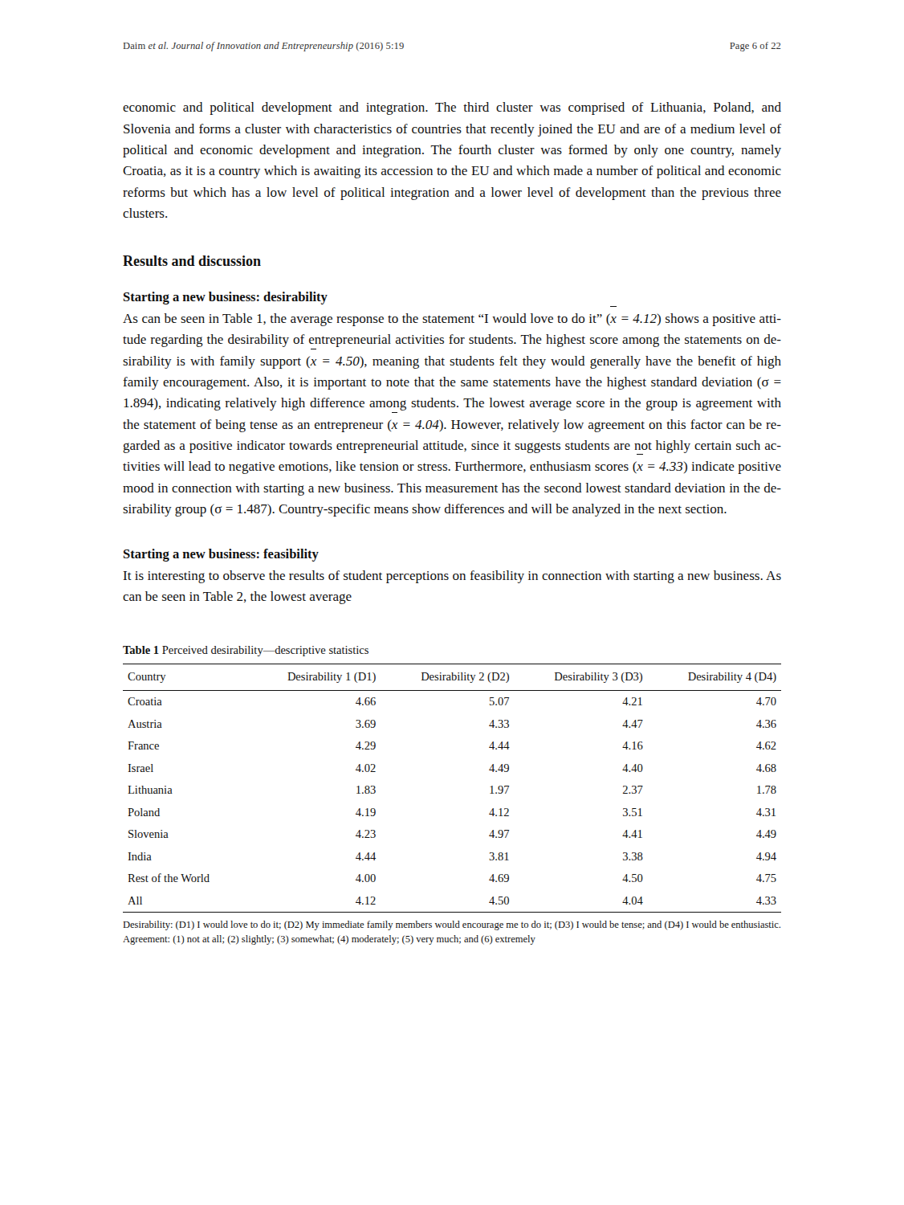Daim et al. Journal of Innovation and Entrepreneurship (2016) 5:19
Page 6 of 22
economic and political development and integration. The third cluster was comprised of Lithuania, Poland, and Slovenia and forms a cluster with characteristics of countries that recently joined the EU and are of a medium level of political and economic development and integration. The fourth cluster was formed by only one country, namely Croatia, as it is a country which is awaiting its accession to the EU and which made a number of political and economic reforms but which has a low level of political integration and a lower level of development than the previous three clusters.
Results and discussion
Starting a new business: desirability
As can be seen in Table 1, the average response to the statement “I would love to do it” (x = 4.12) shows a positive attitude regarding the desirability of entrepreneurial activities for students. The highest score among the statements on desirability is with family support (x = 4.50), meaning that students felt they would generally have the benefit of high family encouragement. Also, it is important to note that the same statements have the highest standard deviation (σ = 1.894), indicating relatively high difference among students. The lowest average score in the group is agreement with the statement of being tense as an entrepreneur (x = 4.04). However, relatively low agreement on this factor can be regarded as a positive indicator towards entrepreneurial attitude, since it suggests students are not highly certain such activities will lead to negative emotions, like tension or stress. Furthermore, enthusiasm scores (x = 4.33) indicate positive mood in connection with starting a new business. This measurement has the second lowest standard deviation in the desirability group (σ = 1.487). Country-specific means show differences and will be analyzed in the next section.
Starting a new business: feasibility
It is interesting to observe the results of student perceptions on feasibility in connection with starting a new business. As can be seen in Table 2, the lowest average
Table 1 Perceived desirability—descriptive statistics
| Country | Desirability 1 (D1) | Desirability 2 (D2) | Desirability 3 (D3) | Desirability 4 (D4) |
| --- | --- | --- | --- | --- |
| Croatia | 4.66 | 5.07 | 4.21 | 4.70 |
| Austria | 3.69 | 4.33 | 4.47 | 4.36 |
| France | 4.29 | 4.44 | 4.16 | 4.62 |
| Israel | 4.02 | 4.49 | 4.40 | 4.68 |
| Lithuania | 1.83 | 1.97 | 2.37 | 1.78 |
| Poland | 4.19 | 4.12 | 3.51 | 4.31 |
| Slovenia | 4.23 | 4.97 | 4.41 | 4.49 |
| India | 4.44 | 3.81 | 3.38 | 4.94 |
| Rest of the World | 4.00 | 4.69 | 4.50 | 4.75 |
| All | 4.12 | 4.50 | 4.04 | 4.33 |
Desirability: (D1) I would love to do it; (D2) My immediate family members would encourage me to do it; (D3) I would be tense; and (D4) I would be enthusiastic. Agreement: (1) not at all; (2) slightly; (3) somewhat; (4) moderately; (5) very much; and (6) extremely